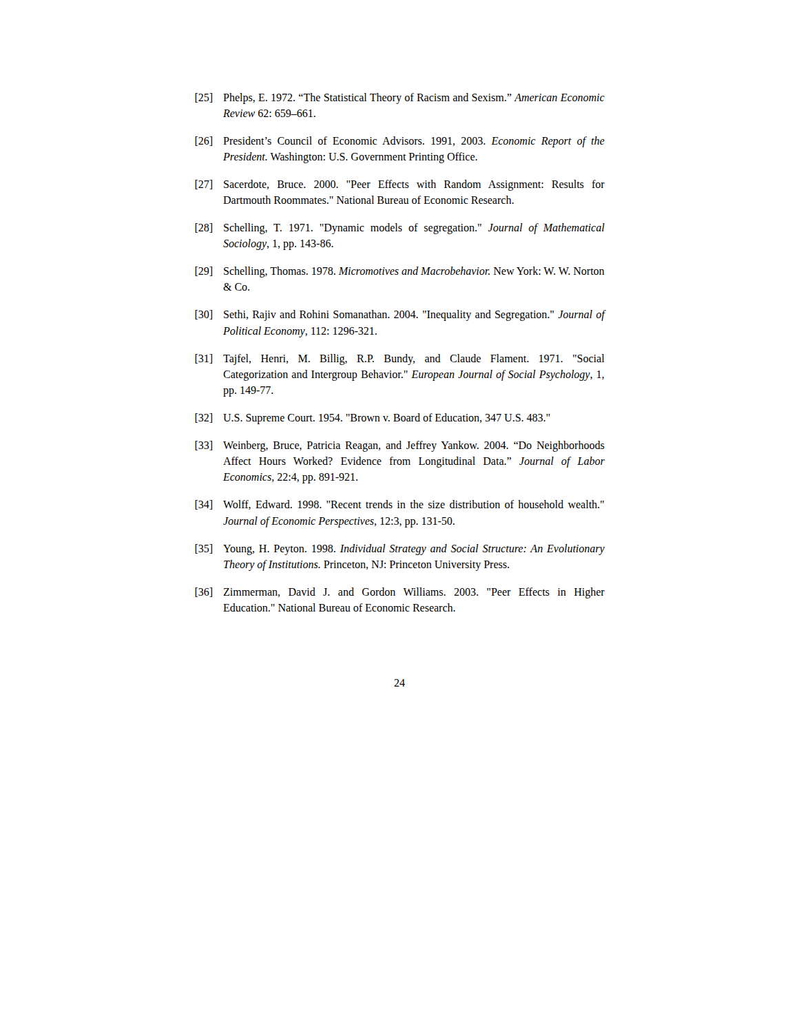[25] Phelps, E. 1972. “The Statistical Theory of Racism and Sexism.” American Economic Review 62: 659–661.
[26] President’s Council of Economic Advisors. 1991, 2003. Economic Report of the President. Washington: U.S. Government Printing Office.
[27] Sacerdote, Bruce. 2000. "Peer Effects with Random Assignment: Results for Dartmouth Roommates." National Bureau of Economic Research.
[28] Schelling, T. 1971. "Dynamic models of segregation." Journal of Mathematical Sociology, 1, pp. 143-86.
[29] Schelling, Thomas. 1978. Micromotives and Macrobehavior. New York: W. W. Norton & Co.
[30] Sethi, Rajiv and Rohini Somanathan. 2004. "Inequality and Segregation." Journal of Political Economy, 112: 1296-321.
[31] Tajfel, Henri, M. Billig, R.P. Bundy, and Claude Flament. 1971. "Social Categorization and Intergroup Behavior." European Journal of Social Psychology, 1, pp. 149-77.
[32] U.S. Supreme Court. 1954. "Brown v. Board of Education, 347 U.S. 483."
[33] Weinberg, Bruce, Patricia Reagan, and Jeffrey Yankow. 2004. “Do Neighborhoods Affect Hours Worked? Evidence from Longitudinal Data.” Journal of Labor Economics, 22:4, pp. 891-921.
[34] Wolff, Edward. 1998. "Recent trends in the size distribution of household wealth." Journal of Economic Perspectives, 12:3, pp. 131-50.
[35] Young, H. Peyton. 1998. Individual Strategy and Social Structure: An Evolutionary Theory of Institutions. Princeton, NJ: Princeton University Press.
[36] Zimmerman, David J. and Gordon Williams. 2003. "Peer Effects in Higher Education." National Bureau of Economic Research.
24